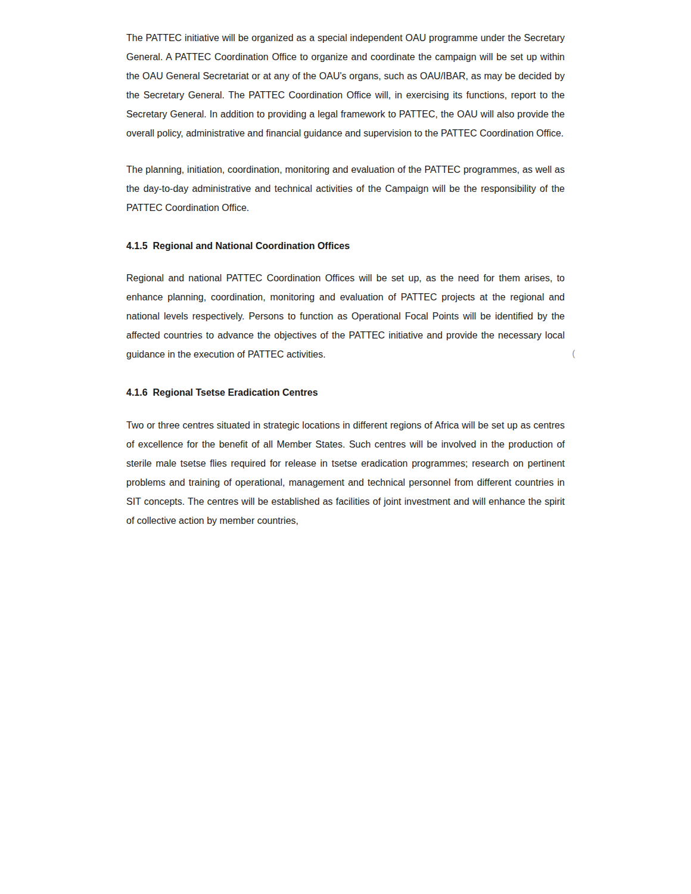The PATTEC initiative will be organized as a special independent OAU programme under the Secretary General. A PATTEC Coordination Office to organize and coordinate the campaign will be set up within the OAU General Secretariat or at any of the OAU's organs, such as OAU/IBAR, as may be decided by the Secretary General. The PATTEC Coordination Office will, in exercising its functions, report to the Secretary General. In addition to providing a legal framework to PATTEC, the OAU will also provide the overall policy, administrative and financial guidance and supervision to the PATTEC Coordination Office.
The planning, initiation, coordination, monitoring and evaluation of the PATTEC programmes, as well as the day-to-day administrative and technical activities of the Campaign will be the responsibility of the PATTEC Coordination Office.
4.1.5 Regional and National Coordination Offices
Regional and national PATTEC Coordination Offices will be set up, as the need for them arises, to enhance planning, coordination, monitoring and evaluation of PATTEC projects at the regional and national levels respectively. Persons to function as Operational Focal Points will be identified by the affected countries to advance the objectives of the PATTEC initiative and provide the necessary local guidance in the execution of PATTEC activities.(
4.1.6 Regional Tsetse Eradication Centres
Two or three centres situated in strategic locations in different regions of Africa will be set up as centres of excellence for the benefit of all Member States. Such centres will be involved in the production of sterile male tsetse flies required for release in tsetse eradication programmes; research on pertinent problems and training of operational, management and technical personnel from different countries in SIT concepts. The centres will be established as facilities of joint investment and will enhance the spirit of collective action by member countries,